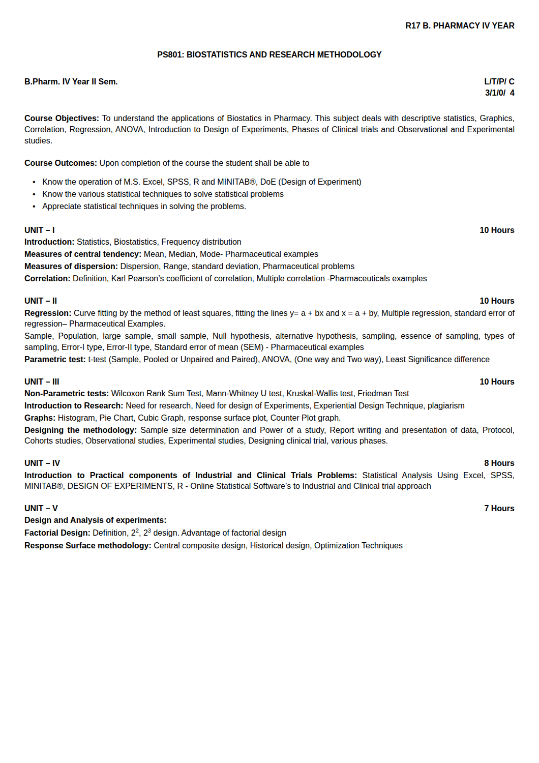R17 B. PHARMACY IV YEAR
PS801: BIOSTATISTICS AND RESEARCH METHODOLOGY
B.Pharm. IV Year II Sem. L/T/P/ C
3/1/0/ 4
Course Objectives: To understand the applications of Biostatics in Pharmacy. This subject deals with descriptive statistics, Graphics, Correlation, Regression, ANOVA, Introduction to Design of Experiments, Phases of Clinical trials and Observational and Experimental studies.
Course Outcomes: Upon completion of the course the student shall be able to
Know the operation of M.S. Excel, SPSS, R and MINITAB®, DoE (Design of Experiment)
Know the various statistical techniques to solve statistical problems
Appreciate statistical techniques in solving the problems.
UNIT – I 10 Hours
Introduction: Statistics, Biostatistics, Frequency distribution
Measures of central tendency: Mean, Median, Mode- Pharmaceutical examples
Measures of dispersion: Dispersion, Range, standard deviation, Pharmaceutical problems
Correlation: Definition, Karl Pearson’s coefficient of correlation, Multiple correlation -Pharmaceuticals examples
UNIT – II 10 Hours
Regression: Curve fitting by the method of least squares, fitting the lines y= a + bx and x = a + by, Multiple regression, standard error of regression– Pharmaceutical Examples.
Sample, Population, large sample, small sample, Null hypothesis, alternative hypothesis, sampling, essence of sampling, types of sampling, Error-I type, Error-II type, Standard error of mean (SEM) - Pharmaceutical examples
Parametric test: t-test (Sample, Pooled or Unpaired and Paired), ANOVA, (One way and Two way), Least Significance difference
UNIT – III 10 Hours
Non-Parametric tests: Wilcoxon Rank Sum Test, Mann-Whitney U test, Kruskal-Wallis test, Friedman Test
Introduction to Research: Need for research, Need for design of Experiments, Experiential Design Technique, plagiarism
Graphs: Histogram, Pie Chart, Cubic Graph, response surface plot, Counter Plot graph.
Designing the methodology: Sample size determination and Power of a study, Report writing and presentation of data, Protocol, Cohorts studies, Observational studies, Experimental studies, Designing clinical trial, various phases.
UNIT – IV 8 Hours
Introduction to Practical components of Industrial and Clinical Trials Problems: Statistical Analysis Using Excel, SPSS, MINITAB®, DESIGN OF EXPERIMENTS, R - Online Statistical Software’s to Industrial and Clinical trial approach
UNIT – V 7 Hours
Design and Analysis of experiments:
Factorial Design: Definition, 22, 23 design. Advantage of factorial design
Response Surface methodology: Central composite design, Historical design, Optimization Techniques